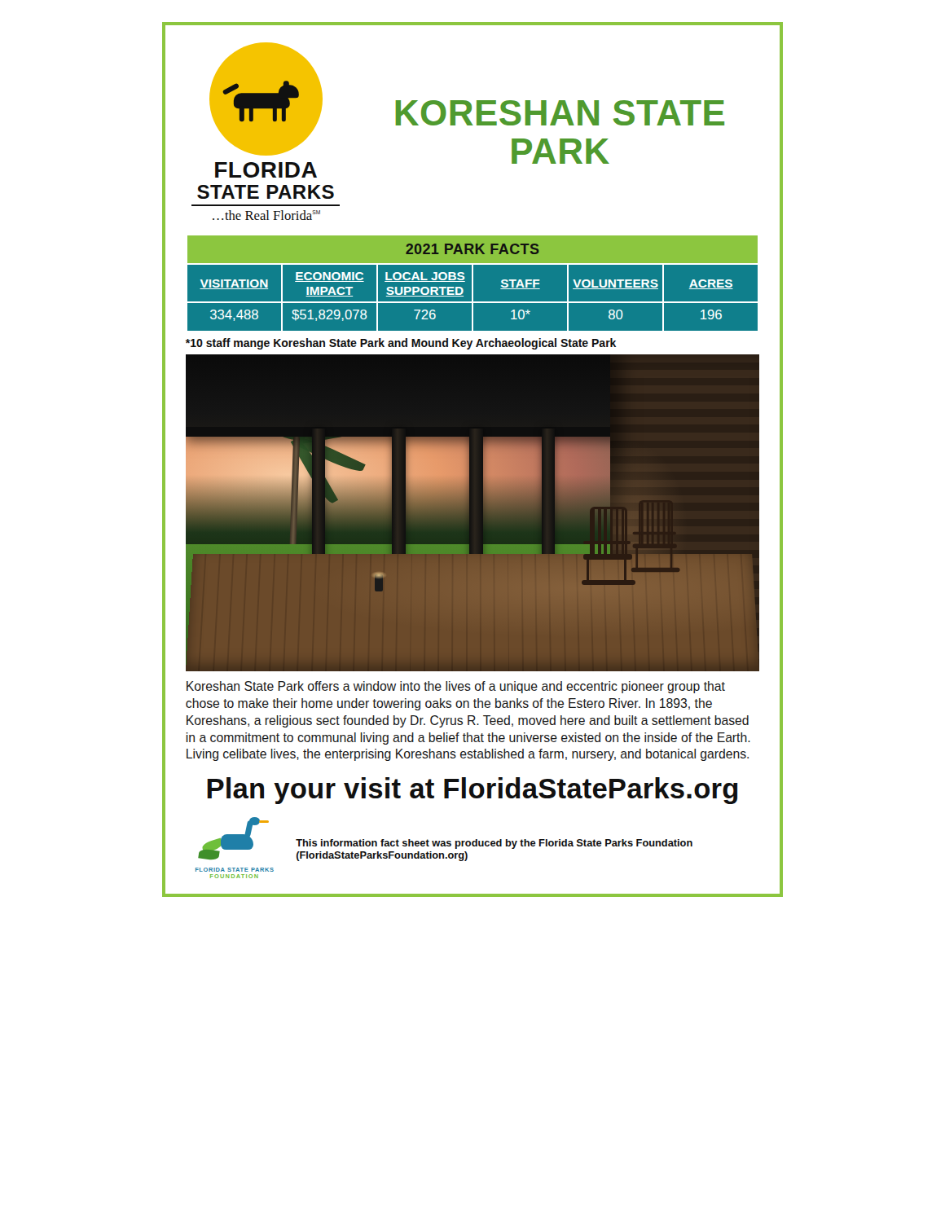FLORIDA STATE PARKS
…the Real FloridaSM
KORESHAN STATE PARK
2021 PARK FACTS
| VISITATION | ECONOMIC IMPACT | LOCAL JOBS SUPPORTED | STAFF | VOLUNTEERS | ACRES |
| --- | --- | --- | --- | --- | --- |
| 334,488 | $51,829,078 | 726 | 10* | 80 | 196 |
*10 staff mange Koreshan State Park and Mound Key Archaeological State Park
Koreshan State Park offers a window into the lives of a unique and eccentric pioneer group that chose to make their home under towering oaks on the banks of the Estero River. In 1893, the Koreshans, a religious sect founded by Dr. Cyrus R. Teed, moved here and built a settlement based in a commitment to communal living and a belief that the universe existed on the inside of the Earth. Living celibate lives, the enterprising Koreshans established a farm, nursery, and botanical gardens.
Plan your visit at FloridaStateParks.org
FLORIDA STATE PARKS FOUNDATION
This information fact sheet was produced by the Florida State Parks Foundation (FloridaStateParksFoundation.org)